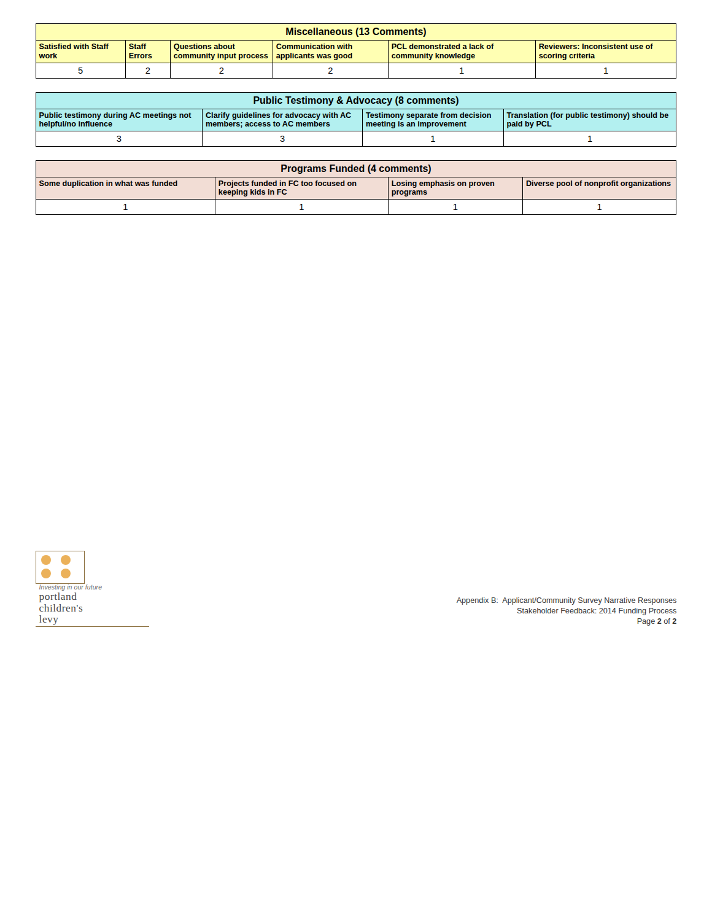| Miscellaneous (13 Comments) |
| Satisfied with Staff work | Staff Errors | Questions about community input process | Communication with applicants was good | PCL demonstrated a lack of community knowledge | Reviewers: Inconsistent use of scoring criteria |
| 5 | 2 | 2 | 2 | 1 | 1 |
| Public Testimony & Advocacy (8 comments) |
| Public testimony during AC meetings not helpful/no influence | Clarify guidelines for advocacy with AC members; access to AC members | Testimony separate from decision meeting is an improvement | Translation (for public testimony) should be paid by PCL |
| 3 | 3 | 1 | 1 |
| Programs Funded (4 comments) |
| Some duplication in what was funded | Projects funded in FC too focused on keeping kids in FC | Losing emphasis on proven programs | Diverse pool of nonprofit organizations |
| 1 | 1 | 1 | 1 |
Investing in our future
portland
children's
levy
Appendix B: Applicant/Community Survey Narrative Responses
Stakeholder Feedback: 2014 Funding Process
Page 2 of 2